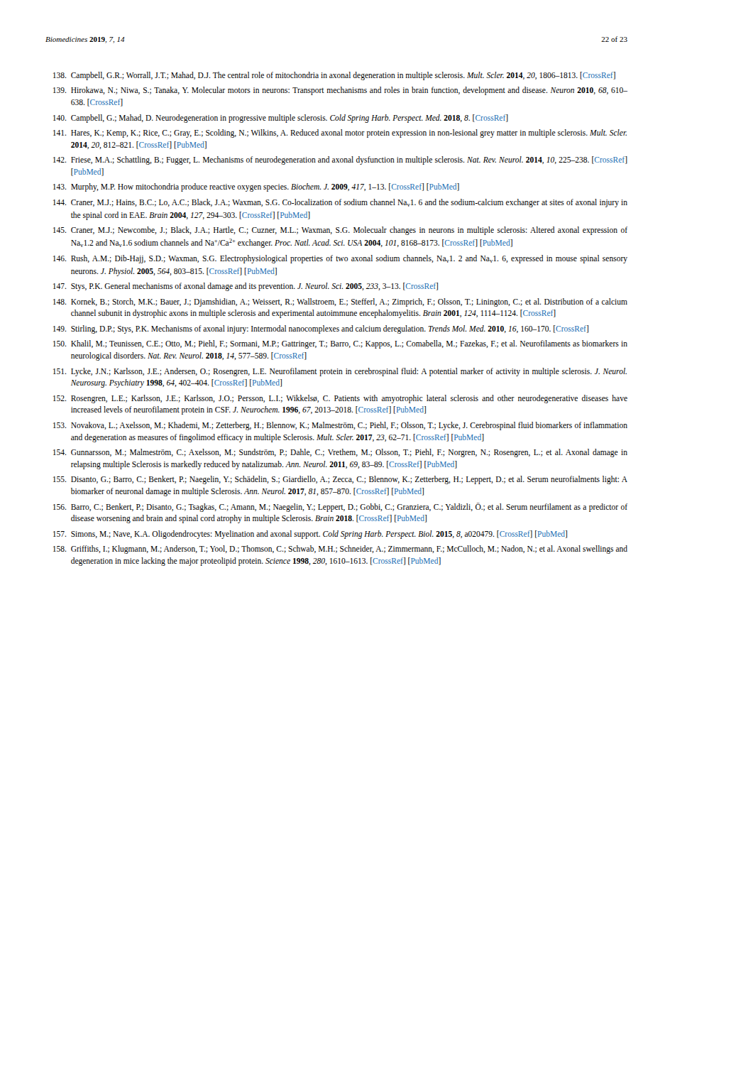Biomedicines 2019, 7, 14
22 of 23
138. Campbell, G.R.; Worrall, J.T.; Mahad, D.J. The central role of mitochondria in axonal degeneration in multiple sclerosis. Mult. Scler. 2014, 20, 1806–1813. [CrossRef]
139. Hirokawa, N.; Niwa, S.; Tanaka, Y. Molecular motors in neurons: Transport mechanisms and roles in brain function, development and disease. Neuron 2010, 68, 610–638. [CrossRef]
140. Campbell, G.; Mahad, D. Neurodegeneration in progressive multiple sclerosis. Cold Spring Harb. Perspect. Med. 2018, 8. [CrossRef]
141. Hares, K.; Kemp, K.; Rice, C.; Gray, E.; Scolding, N.; Wilkins, A. Reduced axonal motor protein expression in non-lesional grey matter in multiple sclerosis. Mult. Scler. 2014, 20, 812–821. [CrossRef] [PubMed]
142. Friese, M.A.; Schattling, B.; Fugger, L. Mechanisms of neurodegeneration and axonal dysfunction in multiple sclerosis. Nat. Rev. Neurol. 2014, 10, 225–238. [CrossRef] [PubMed]
143. Murphy, M.P. How mitochondria produce reactive oxygen species. Biochem. J. 2009, 417, 1–13. [CrossRef] [PubMed]
144. Craner, M.J.; Hains, B.C.; Lo, A.C.; Black, J.A.; Waxman, S.G. Co-localization of sodium channel Nav1. 6 and the sodium-calcium exchanger at sites of axonal injury in the spinal cord in EAE. Brain 2004, 127, 294–303. [CrossRef] [PubMed]
145. Craner, M.J.; Newcombe, J.; Black, J.A.; Hartle, C.; Cuzner, M.L.; Waxman, S.G. Molecualr changes in neurons in multiple sclerosis: Altered axonal expression of Nav1.2 and Nav1.6 sodium channels and Na+/Ca2+ exchanger. Proc. Natl. Acad. Sci. USA 2004, 101, 8168–8173. [CrossRef] [PubMed]
146. Rush, A.M.; Dib-Hajj, S.D.; Waxman, S.G. Electrophysiological properties of two axonal sodium channels, Nav1. 2 and Nav1. 6, expressed in mouse spinal sensory neurons. J. Physiol. 2005, 564, 803–815. [CrossRef] [PubMed]
147. Stys, P.K. General mechanisms of axonal damage and its prevention. J. Neurol. Sci. 2005, 233, 3–13. [CrossRef]
148. Kornek, B.; Storch, M.K.; Bauer, J.; Djamshidian, A.; Weissert, R.; Wallstroem, E.; Stefferl, A.; Zimprich, F.; Olsson, T.; Linington, C.; et al. Distribution of a calcium channel subunit in dystrophic axons in multiple sclerosis and experimental autoimmune encephalomyelitis. Brain 2001, 124, 1114–1124. [CrossRef]
149. Stirling, D.P.; Stys, P.K. Mechanisms of axonal injury: Intermodal nanocomplexes and calcium deregulation. Trends Mol. Med. 2010, 16, 160–170. [CrossRef]
150. Khalil, M.; Teunissen, C.E.; Otto, M.; Piehl, F.; Sormani, M.P.; Gattringer, T.; Barro, C.; Kappos, L.; Comabella, M.; Fazekas, F.; et al. Neurofilaments as biomarkers in neurological disorders. Nat. Rev. Neurol. 2018, 14, 577–589. [CrossRef]
151. Lycke, J.N.; Karlsson, J.E.; Andersen, O.; Rosengren, L.E. Neurofilament protein in cerebrospinal fluid: A potential marker of activity in multiple sclerosis. J. Neurol. Neurosurg. Psychiatry 1998, 64, 402–404. [CrossRef] [PubMed]
152. Rosengren, L.E.; Karlsson, J.E.; Karlsson, J.O.; Persson, L.I.; Wikkelsø, C. Patients with amyotrophic lateral sclerosis and other neurodegenerative diseases have increased levels of neurofilament protein in CSF. J. Neurochem. 1996, 67, 2013–2018. [CrossRef] [PubMed]
153. Novakova, L.; Axelsson, M.; Khademi, M.; Zetterberg, H.; Blennow, K.; Malmeström, C.; Piehl, F.; Olsson, T.; Lycke, J. Cerebrospinal fluid biomarkers of inflammation and degeneration as measures of fingolimod efficacy in multiple Sclerosis. Mult. Scler. 2017, 23, 62–71. [CrossRef] [PubMed]
154. Gunnarsson, M.; Malmeström, C.; Axelsson, M.; Sundström, P.; Dahle, C.; Vrethem, M.; Olsson, T.; Piehl, F.; Norgren, N.; Rosengren, L.; et al. Axonal damage in relapsing multiple Sclerosis is markedly reduced by natalizumab. Ann. Neurol. 2011, 69, 83–89. [CrossRef] [PubMed]
155. Disanto, G.; Barro, C.; Benkert, P.; Naegelin, Y.; Schädelin, S.; Giardiello, A.; Zecca, C.; Blennow, K.; Zetterberg, H.; Leppert, D.; et al. Serum neurofialments light: A biomarker of neuronal damage in multiple Sclerosis. Ann. Neurol. 2017, 81, 857–870. [CrossRef] [PubMed]
156. Barro, C.; Benkert, P.; Disanto, G.; Tsagkas, C.; Amann, M.; Naegelin, Y.; Leppert, D.; Gobbi, C.; Granziera, C.; Yaldizli, Ö.; et al. Serum neurfilament as a predictor of disease worsening and brain and spinal cord atrophy in multiple Sclerosis. Brain 2018. [CrossRef] [PubMed]
157. Simons, M.; Nave, K.A. Oligodendrocytes: Myelination and axonal support. Cold Spring Harb. Perspect. Biol. 2015, 8, a020479. [CrossRef] [PubMed]
158. Griffiths, I.; Klugmann, M.; Anderson, T.; Yool, D.; Thomson, C.; Schwab, M.H.; Schneider, A.; Zimmermann, F.; McCulloch, M.; Nadon, N.; et al. Axonal swellings and degeneration in mice lacking the major proteolipid protein. Science 1998, 280, 1610–1613. [CrossRef] [PubMed]